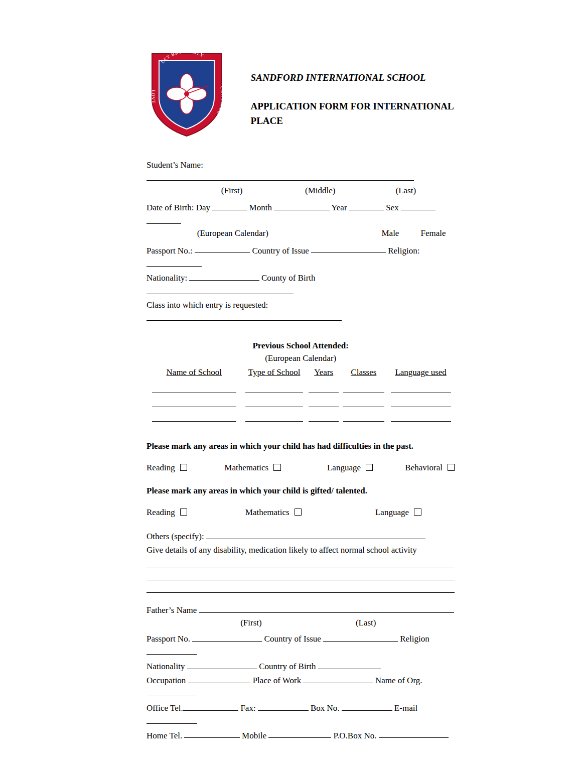LET BROTHERLY LOVE CONTINUE
SANDFORD INTERNATIONAL SCHOOL
APPLICATION FORM FOR INTERNATIONAL PLACE
Student’s Name:
(First)(Middle)(Last)
Date of Birth: Day Month Year Sex
(European Calendar) Male Female
Passport No.: Country of Issue Religion:
Nationality: County of Birth
Class into which entry is requested:
Previous School Attended:
(European Calendar)
| Name of School | Type of School | Years | Classes | Language used |
| --- | --- | --- | --- | --- |
Please mark any areas in which your child has had difficulties in the past.
Reading Mathematics Language Behavioral
Please mark any areas in which your child is gifted/ talented.
Reading Mathematics Language
Others (specify):
Give details of any disability, medication likely to affect normal school activity
Father’s Name
(First) (Last)
Passport No. Country of Issue Religion
Nationality Country of Birth
Occupation Place of Work Name of Org.
Office Tel. Fax: Box No. E-mail
Home Tel. Mobile P.O.Box No.